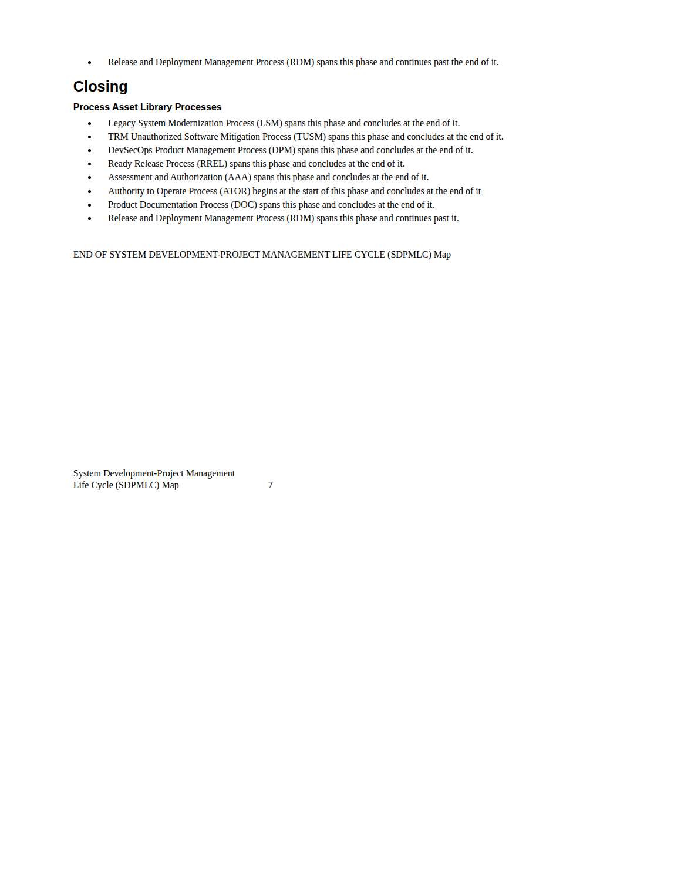Release and Deployment Management Process (RDM) spans this phase and continues past the end of it.
Closing
Process Asset Library Processes
Legacy System Modernization Process (LSM) spans this phase and concludes at the end of it.
TRM Unauthorized Software Mitigation Process (TUSM) spans this phase and concludes at the end of it.
DevSecOps Product Management Process (DPM) spans this phase and concludes at the end of it.
Ready Release Process (RREL) spans this phase and concludes at the end of it.
Assessment and Authorization (AAA) spans this phase and concludes at the end of it.
Authority to Operate Process (ATOR) begins at the start of this phase and concludes at the end of it
Product Documentation Process (DOC) spans this phase and concludes at the end of it.
Release and Deployment Management Process (RDM) spans this phase and continues past it.
END OF SYSTEM DEVELOPMENT-PROJECT MANAGEMENT LIFE CYCLE (SDPMLC) Map
System Development-Project Management Life Cycle (SDPMLC) Map7